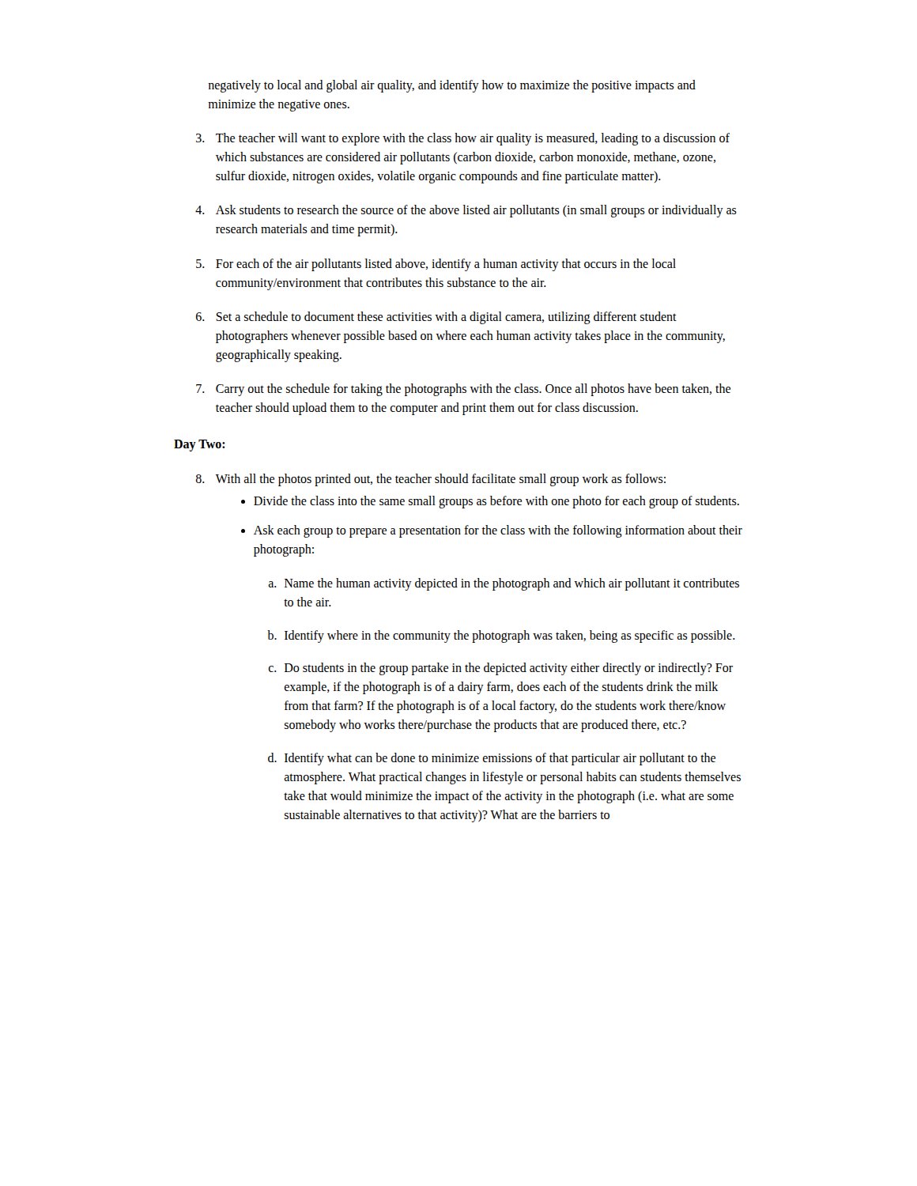negatively to local and global air quality, and identify how to maximize the positive impacts and minimize the negative ones.
The teacher will want to explore with the class how air quality is measured, leading to a discussion of which substances are considered air pollutants (carbon dioxide, carbon monoxide, methane, ozone, sulfur dioxide, nitrogen oxides, volatile organic compounds and fine particulate matter).
Ask students to research the source of the above listed air pollutants (in small groups or individually as research materials and time permit).
For each of the air pollutants listed above, identify a human activity that occurs in the local community/environment that contributes this substance to the air.
Set a schedule to document these activities with a digital camera, utilizing different student photographers whenever possible based on where each human activity takes place in the community, geographically speaking.
Carry out the schedule for taking the photographs with the class. Once all photos have been taken, the teacher should upload them to the computer and print them out for class discussion.
Day Two:
With all the photos printed out, the teacher should facilitate small group work as follows:
Divide the class into the same small groups as before with one photo for each group of students.
Ask each group to prepare a presentation for the class with the following information about their photograph:
Name the human activity depicted in the photograph and which air pollutant it contributes to the air.
Identify where in the community the photograph was taken, being as specific as possible.
Do students in the group partake in the depicted activity either directly or indirectly? For example, if the photograph is of a dairy farm, does each of the students drink the milk from that farm? If the photograph is of a local factory, do the students work there/know somebody who works there/purchase the products that are produced there, etc.?
Identify what can be done to minimize emissions of that particular air pollutant to the atmosphere. What practical changes in lifestyle or personal habits can students themselves take that would minimize the impact of the activity in the photograph (i.e. what are some sustainable alternatives to that activity)? What are the barriers to